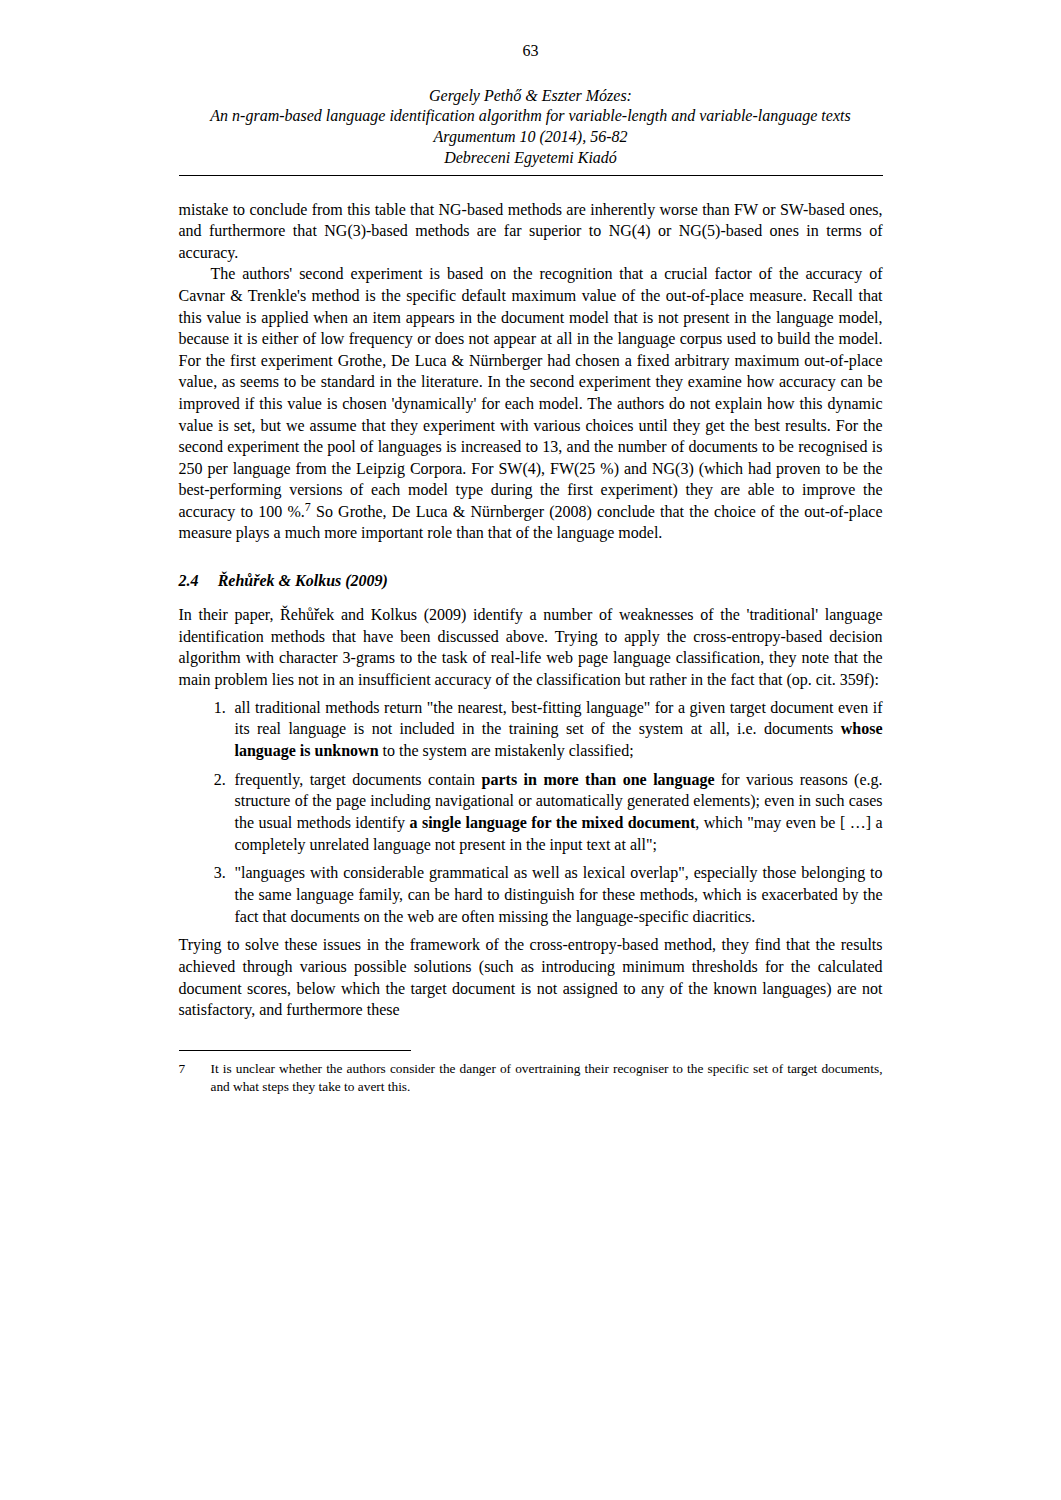63
Gergely Pethő & Eszter Mózes: An n-gram-based language identification algorithm for variable-length and variable-language texts Argumentum 10 (2014), 56-82 Debreceni Egyetemi Kiadó
mistake to conclude from this table that NG-based methods are inherently worse than FW or SW-based ones, and furthermore that NG(3)-based methods are far superior to NG(4) or NG(5)-based ones in terms of accuracy.
The authors' second experiment is based on the recognition that a crucial factor of the accuracy of Cavnar & Trenkle's method is the specific default maximum value of the out-of-place measure. Recall that this value is applied when an item appears in the document model that is not present in the language model, because it is either of low frequency or does not appear at all in the language corpus used to build the model. For the first experiment Grothe, De Luca & Nürnberger had chosen a fixed arbitrary maximum out-of-place value, as seems to be standard in the literature. In the second experiment they examine how accuracy can be improved if this value is chosen 'dynamically' for each model. The authors do not explain how this dynamic value is set, but we assume that they experiment with various choices until they get the best results. For the second experiment the pool of languages is increased to 13, and the number of documents to be recognised is 250 per language from the Leipzig Corpora. For SW(4), FW(25 %) and NG(3) (which had proven to be the best-performing versions of each model type during the first experiment) they are able to improve the accuracy to 100 %.7 So Grothe, De Luca & Nürnberger (2008) conclude that the choice of the out-of-place measure plays a much more important role than that of the language model.
2.4 Řehůřek & Kolkus (2009)
In their paper, Řehůřek and Kolkus (2009) identify a number of weaknesses of the 'traditional' language identification methods that have been discussed above. Trying to apply the cross-entropy-based decision algorithm with character 3-grams to the task of real-life web page language classification, they note that the main problem lies not in an insufficient accuracy of the classification but rather in the fact that (op. cit. 359f):
all traditional methods return "the nearest, best-fitting language" for a given target document even if its real language is not included in the training set of the system at all, i.e. documents whose language is unknown to the system are mistakenly classified;
frequently, target documents contain parts in more than one language for various reasons (e.g. structure of the page including navigational or automatically generated elements); even in such cases the usual methods identify a single language for the mixed document, which "may even be [ …] a completely unrelated language not present in the input text at all";
"languages with considerable grammatical as well as lexical overlap", especially those belonging to the same language family, can be hard to distinguish for these methods, which is exacerbated by the fact that documents on the web are often missing the language-specific diacritics.
Trying to solve these issues in the framework of the cross-entropy-based method, they find that the results achieved through various possible solutions (such as introducing minimum thresholds for the calculated document scores, below which the target document is not assigned to any of the known languages) are not satisfactory, and furthermore these
7 It is unclear whether the authors consider the danger of overtraining their recogniser to the specific set of target documents, and what steps they take to avert this.